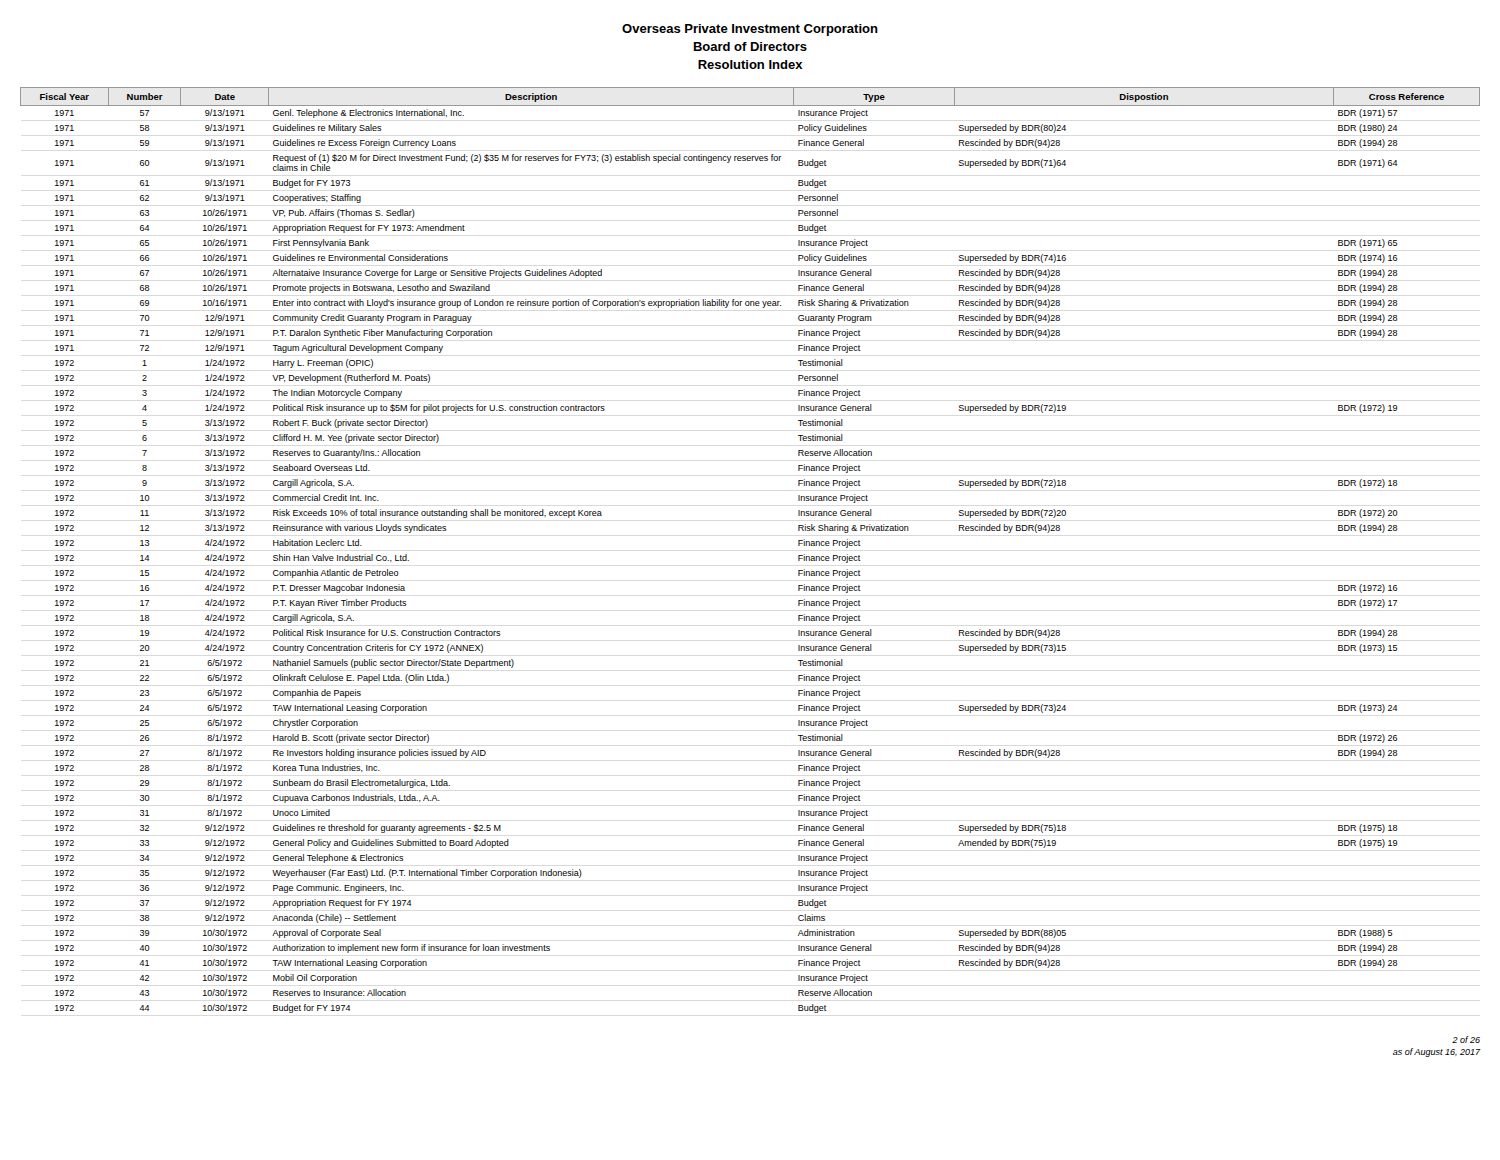Overseas Private Investment Corporation
Board of Directors
Resolution Index
| Fiscal Year | Number | Date | Description | Type | Dispostion | Cross Reference |
| --- | --- | --- | --- | --- | --- | --- |
| 1971 | 57 | 9/13/1971 | Genl. Telephone & Electronics International, Inc. | Insurance Project | | BDR (1971) 57 |
| 1971 | 58 | 9/13/1971 | Guidelines re Military Sales | Policy Guidelines | Superseded by BDR(80)24 | BDR (1980) 24 |
| 1971 | 59 | 9/13/1971 | Guidelines re Excess Foreign Currency Loans | Finance General | Rescinded by BDR(94)28 | BDR (1994) 28 |
| 1971 | 60 | 9/13/1971 | Request of (1) $20 M for Direct Investment Fund; (2) $35 M for reserves for FY73; (3) establish special contingency reserves for claims in Chile | Budget | Superseded by BDR(71)64 | BDR (1971) 64 |
| 1971 | 61 | 9/13/1971 | Budget for FY 1973 | Budget | | |
| 1971 | 62 | 9/13/1971 | Cooperatives; Staffing | Personnel | | |
| 1971 | 63 | 10/26/1971 | VP, Pub. Affairs (Thomas S. Sedlar) | Personnel | | |
| 1971 | 64 | 10/26/1971 | Appropriation Request for FY 1973: Amendment | Budget | | |
| 1971 | 65 | 10/26/1971 | First Pennsylvania Bank | Insurance Project | | BDR (1971) 65 |
| 1971 | 66 | 10/26/1971 | Guidelines re Environmental Considerations | Policy Guidelines | Superseded by BDR(74)16 | BDR (1974) 16 |
| 1971 | 67 | 10/26/1971 | Alternataive Insurance Coverge for Large or Sensitive Projects Guidelines Adopted | Insurance General | Rescinded by BDR(94)28 | BDR (1994) 28 |
| 1971 | 68 | 10/26/1971 | Promote projects in Botswana, Lesotho and Swaziland | Finance General | Rescinded by BDR(94)28 | BDR (1994) 28 |
| 1971 | 69 | 10/16/1971 | Enter into contract with Lloyd's insurance group of London re reinsure portion of Corporation's expropriation liability for one year. | Risk Sharing & Privatization | Rescinded by BDR(94)28 | BDR (1994) 28 |
| 1971 | 70 | 12/9/1971 | Community Credit Guaranty Program in Paraguay | Guaranty Program | Rescinded by BDR(94)28 | BDR (1994) 28 |
| 1971 | 71 | 12/9/1971 | P.T. Daralon Synthetic Fiber Manufacturing Corporation | Finance Project | Rescinded by BDR(94)28 | BDR (1994) 28 |
| 1971 | 72 | 12/9/1971 | Tagum Agricultural Development Company | Finance Project | | |
| 1972 | 1 | 1/24/1972 | Harry L. Freeman (OPIC) | Testimonial | | |
| 1972 | 2 | 1/24/1972 | VP, Development (Rutherford M. Poats) | Personnel | | |
| 1972 | 3 | 1/24/1972 | The Indian Motorcycle Company | Finance Project | | |
| 1972 | 4 | 1/24/1972 | Political Risk insurance up to $5M for pilot projects for U.S. construction contractors | Insurance General | Superseded by BDR(72)19 | BDR (1972) 19 |
| 1972 | 5 | 3/13/1972 | Robert F. Buck (private sector Director) | Testimonial | | |
| 1972 | 6 | 3/13/1972 | Clifford H. M. Yee (private sector Director) | Testimonial | | |
| 1972 | 7 | 3/13/1972 | Reserves to Guaranty/Ins.: Allocation | Reserve Allocation | | |
| 1972 | 8 | 3/13/1972 | Seaboard Overseas Ltd. | Finance Project | | |
| 1972 | 9 | 3/13/1972 | Cargill Agricola, S.A. | Finance Project | Superseded by BDR(72)18 | BDR (1972) 18 |
| 1972 | 10 | 3/13/1972 | Commercial Credit Int. Inc. | Insurance Project | | |
| 1972 | 11 | 3/13/1972 | Risk Exceeds 10% of total insurance outstanding shall be monitored, except Korea | Insurance General | Superseded by BDR(72)20 | BDR (1972) 20 |
| 1972 | 12 | 3/13/1972 | Reinsurance with various Lloyds syndicates | Risk Sharing & Privatization | Rescinded by BDR(94)28 | BDR (1994) 28 |
| 1972 | 13 | 4/24/1972 | Habitation Leclerc Ltd. | Finance Project | | |
| 1972 | 14 | 4/24/1972 | Shin Han Valve Industrial Co., Ltd. | Finance Project | | |
| 1972 | 15 | 4/24/1972 | Companhia Atlantic de Petroleo | Finance Project | | |
| 1972 | 16 | 4/24/1972 | P.T. Dresser Magcobar Indonesia | Finance Project | | BDR (1972) 16 |
| 1972 | 17 | 4/24/1972 | P.T. Kayan River Timber Products | Finance Project | | BDR (1972) 17 |
| 1972 | 18 | 4/24/1972 | Cargill Agricola, S.A. | Finance Project | | |
| 1972 | 19 | 4/24/1972 | Political Risk Insurance for U.S. Construction Contractors | Insurance General | Rescinded by BDR(94)28 | BDR (1994) 28 |
| 1972 | 20 | 4/24/1972 | Country Concentration Criteris for CY 1972 (ANNEX) | Insurance General | Superseded by BDR(73)15 | BDR (1973) 15 |
| 1972 | 21 | 6/5/1972 | Nathaniel Samuels (public sector Director/State Department) | Testimonial | | |
| 1972 | 22 | 6/5/1972 | Olinkraft Celulose E. Papel Ltda. (Olin Ltda.) | Finance Project | | |
| 1972 | 23 | 6/5/1972 | Companhia de Papeis | Finance Project | | |
| 1972 | 24 | 6/5/1972 | TAW International Leasing Corporation | Finance Project | Superseded by BDR(73)24 | BDR (1973) 24 |
| 1972 | 25 | 6/5/1972 | Chrystler Corporation | Insurance Project | | |
| 1972 | 26 | 8/1/1972 | Harold B. Scott (private sector Director) | Testimonial | | BDR (1972) 26 |
| 1972 | 27 | 8/1/1972 | Re Investors holding insurance policies issued by AID | Insurance General | Rescinded by BDR(94)28 | BDR (1994) 28 |
| 1972 | 28 | 8/1/1972 | Korea Tuna Industries, Inc. | Finance Project | | |
| 1972 | 29 | 8/1/1972 | Sunbeam do Brasil Electrometalurgica, Ltda. | Finance Project | | |
| 1972 | 30 | 8/1/1972 | Cupuava Carbonos Industrials, Ltda., A.A. | Finance Project | | |
| 1972 | 31 | 8/1/1972 | Unoco Limited | Insurance Project | | |
| 1972 | 32 | 9/12/1972 | Guidelines re threshold for guaranty agreements - $2.5 M | Finance General | Superseded by BDR(75)18 | BDR (1975) 18 |
| 1972 | 33 | 9/12/1972 | General Policy and Guidelines Submitted to Board Adopted | Finance General | Amended by BDR(75)19 | BDR (1975) 19 |
| 1972 | 34 | 9/12/1972 | General Telephone & Electronics | Insurance Project | | |
| 1972 | 35 | 9/12/1972 | Weyerhauser (Far East) Ltd. (P.T. International Timber Corporation Indonesia) | Insurance Project | | |
| 1972 | 36 | 9/12/1972 | Page Communic. Engineers, Inc. | Insurance Project | | |
| 1972 | 37 | 9/12/1972 | Appropriation Request for FY 1974 | Budget | | |
| 1972 | 38 | 9/12/1972 | Anaconda (Chile) -- Settlement | Claims | | |
| 1972 | 39 | 10/30/1972 | Approval of Corporate Seal | Administration | Superseded by BDR(88)05 | BDR (1988) 5 |
| 1972 | 40 | 10/30/1972 | Authorization to implement new form if insurance for loan investments | Insurance General | Rescinded by BDR(94)28 | BDR (1994) 28 |
| 1972 | 41 | 10/30/1972 | TAW International Leasing Corporation | Finance Project | Rescinded by BDR(94)28 | BDR (1994) 28 |
| 1972 | 42 | 10/30/1972 | Mobil Oil Corporation | Insurance Project | | |
| 1972 | 43 | 10/30/1972 | Reserves to Insurance: Allocation | Reserve Allocation | | |
| 1972 | 44 | 10/30/1972 | Budget for FY 1974 | Budget | | |
2 of 26
as of August 16, 2017